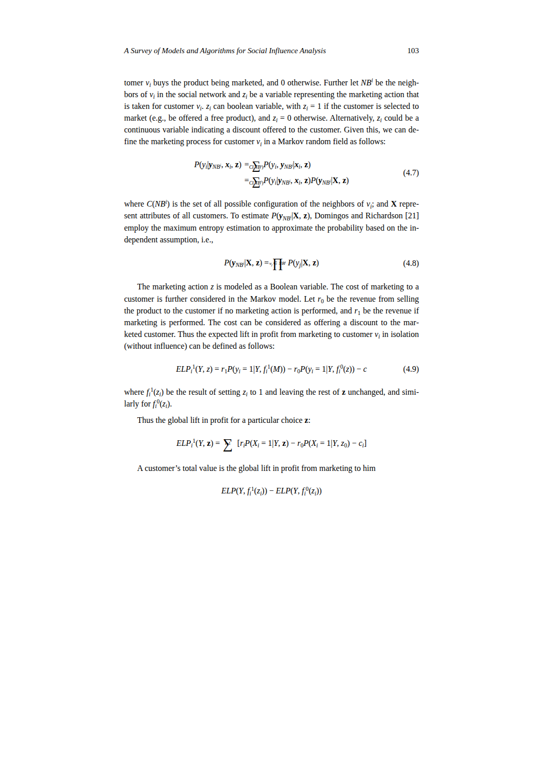A Survey of Models and Algorithms for Social Influence Analysis 103
tomer vi buys the product being marketed, and 0 otherwise. Further let NBi be the neighbors of vi in the social network and zi be a variable representing the marketing action that is taken for customer vi. zi can boolean variable, with zi = 1 if the customer is selected to market (e.g., be offered a free product), and zi = 0 otherwise. Alternatively, zi could be a continuous variable indicating a discount offered to the customer. Given this, we can define the marketing process for customer vi in a Markov random field as follows:
P(yi|yNBi, xi, z) = ∑C(NBi) P(yi, yNBi|xi, z) = ∑C(NBi) P(yi|yNBi, xi, z)P(yNBi|X, z) (4.7)
where C(NBi) is the set of all possible configuration of the neighbors of vi; and X represent attributes of all customers. To estimate P(yNBi|X, z), Domingos and Richardson [21] employ the maximum entropy estimation to approximate the probability based on the independent assumption, i.e.,
P(yNBi|X, z) = ∏vj ∈ NBi P(yj|X, z) (4.8)
The marketing action z is modeled as a Boolean variable. The cost of marketing to a customer is further considered in the Markov model. Let r0 be the revenue from selling the product to the customer if no marketing action is performed, and r1 be the revenue if marketing is performed. The cost can be considered as offering a discount to the marketed customer. Thus the expected lift in profit from marketing to customer vi in isolation (without influence) can be defined as follows:
ELPi1(Y, z) = r1P(yi = 1|Y, fi1(M)) − r0P(yi = 1|Y, fi0(z)) − c (4.9)
where fi1(zi) be the result of setting zi to 1 and leaving the rest of z unchanged, and similarly for fi0(zi).
Thus the global lift in profit for a particular choice z:
ELPi1(Y, z) = ∑ni=1 [ri P(Xi = 1|Y, z) − r0P(Xi = 1|Y, z0) − ci]
A customer’s total value is the global lift in profit from marketing to him
ELP(Y, fi1(zi)) − ELP(Y, fi0(zi))